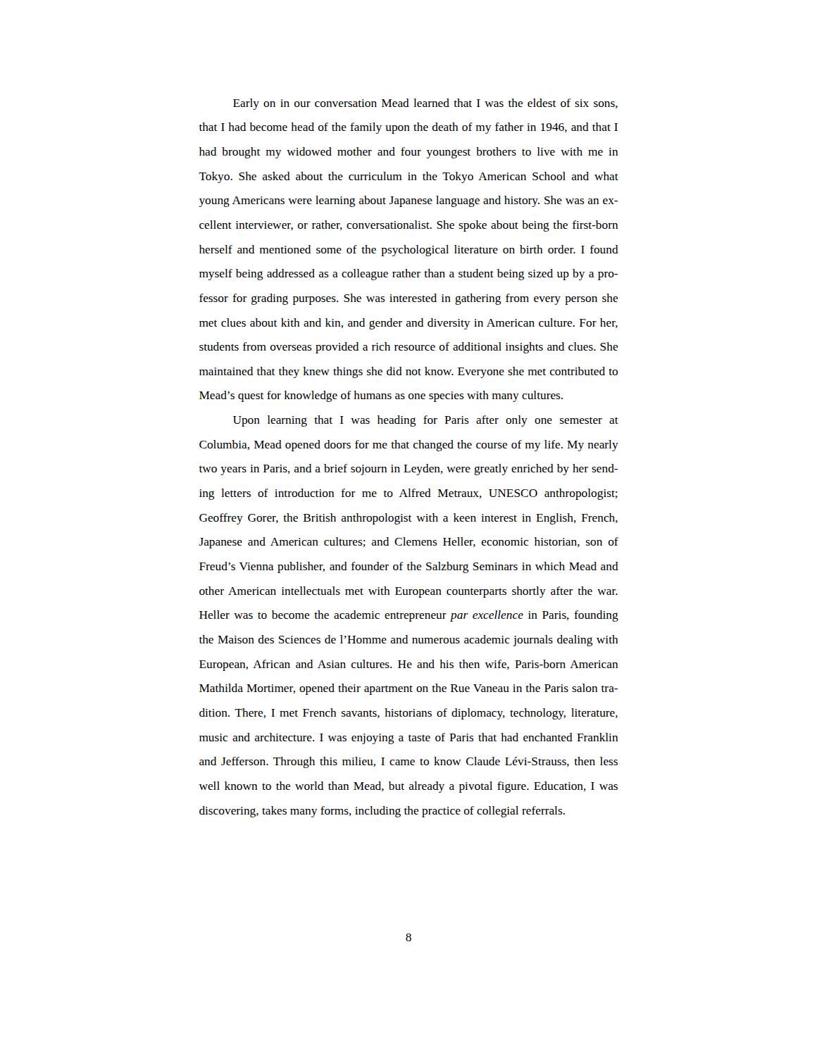Early on in our conversation Mead learned that I was the eldest of six sons, that I had become head of the family upon the death of my father in 1946, and that I had brought my widowed mother and four youngest brothers to live with me in Tokyo. She asked about the curriculum in the Tokyo American School and what young Americans were learning about Japanese language and history. She was an excellent interviewer, or rather, conversationalist. She spoke about being the first-born herself and mentioned some of the psychological literature on birth order. I found myself being addressed as a colleague rather than a student being sized up by a professor for grading purposes. She was interested in gathering from every person she met clues about kith and kin, and gender and diversity in American culture. For her, students from overseas provided a rich resource of additional insights and clues. She maintained that they knew things she did not know. Everyone she met contributed to Mead’s quest for knowledge of humans as one species with many cultures.
Upon learning that I was heading for Paris after only one semester at Columbia, Mead opened doors for me that changed the course of my life. My nearly two years in Paris, and a brief sojourn in Leyden, were greatly enriched by her sending letters of introduction for me to Alfred Metraux, UNESCO anthropologist; Geoffrey Gorer, the British anthropologist with a keen interest in English, French, Japanese and American cultures; and Clemens Heller, economic historian, son of Freud’s Vienna publisher, and founder of the Salzburg Seminars in which Mead and other American intellectuals met with European counterparts shortly after the war. Heller was to become the academic entrepreneur par excellence in Paris, founding the Maison des Sciences de l’Homme and numerous academic journals dealing with European, African and Asian cultures. He and his then wife, Paris-born American Mathilda Mortimer, opened their apartment on the Rue Vaneau in the Paris salon tradition. There, I met French savants, historians of diplomacy, technology, literature, music and architecture. I was enjoying a taste of Paris that had enchanted Franklin and Jefferson. Through this milieu, I came to know Claude Lévi-Strauss, then less well known to the world than Mead, but already a pivotal figure. Education, I was discovering, takes many forms, including the practice of collegial referrals.
8